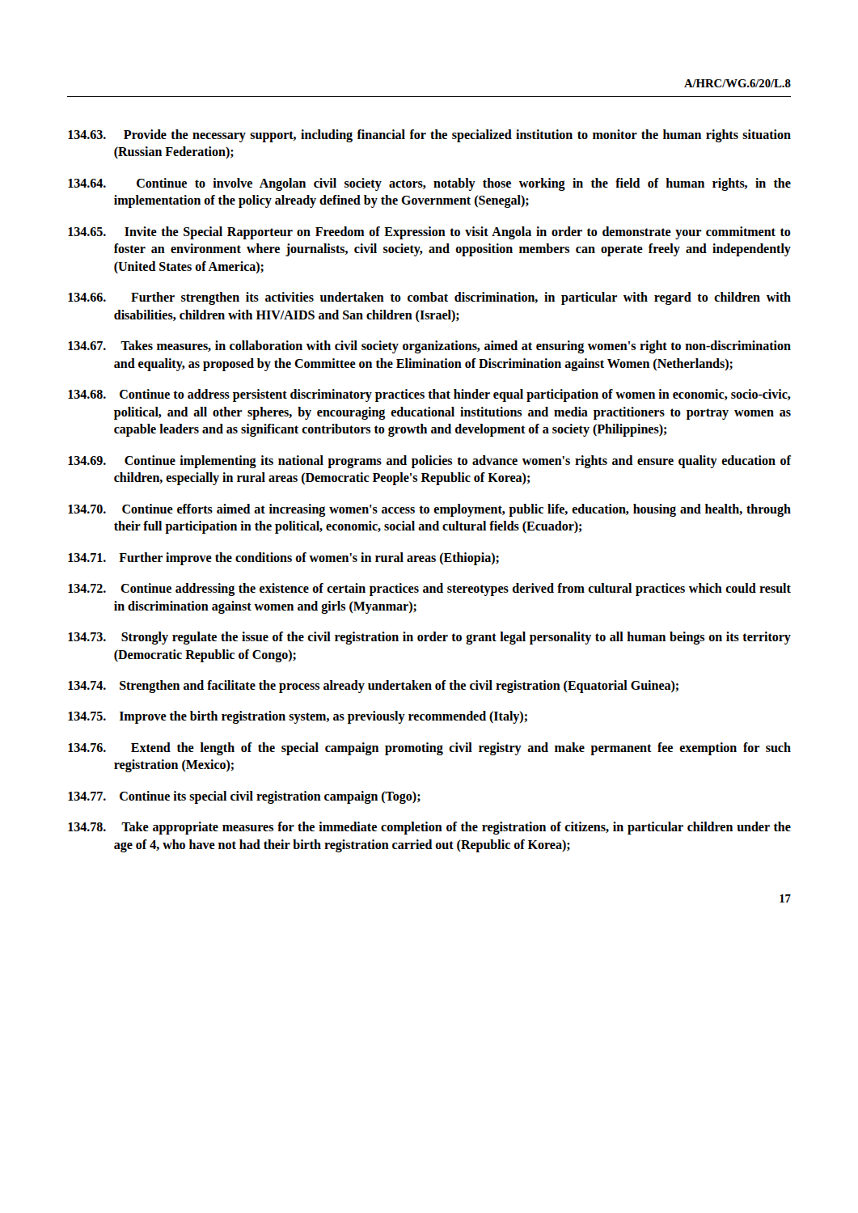A/HRC/WG.6/20/L.8
134.63. Provide the necessary support, including financial for the specialized institution to monitor the human rights situation (Russian Federation);
134.64. Continue to involve Angolan civil society actors, notably those working in the field of human rights, in the implementation of the policy already defined by the Government (Senegal);
134.65. Invite the Special Rapporteur on Freedom of Expression to visit Angola in order to demonstrate your commitment to foster an environment where journalists, civil society, and opposition members can operate freely and independently (United States of America);
134.66. Further strengthen its activities undertaken to combat discrimination, in particular with regard to children with disabilities, children with HIV/AIDS and San children (Israel);
134.67. Takes measures, in collaboration with civil society organizations, aimed at ensuring women's right to non-discrimination and equality, as proposed by the Committee on the Elimination of Discrimination against Women (Netherlands);
134.68. Continue to address persistent discriminatory practices that hinder equal participation of women in economic, socio-civic, political, and all other spheres, by encouraging educational institutions and media practitioners to portray women as capable leaders and as significant contributors to growth and development of a society (Philippines);
134.69. Continue implementing its national programs and policies to advance women's rights and ensure quality education of children, especially in rural areas (Democratic People's Republic of Korea);
134.70. Continue efforts aimed at increasing women's access to employment, public life, education, housing and health, through their full participation in the political, economic, social and cultural fields (Ecuador);
134.71. Further improve the conditions of women's in rural areas (Ethiopia);
134.72. Continue addressing the existence of certain practices and stereotypes derived from cultural practices which could result in discrimination against women and girls (Myanmar);
134.73. Strongly regulate the issue of the civil registration in order to grant legal personality to all human beings on its territory (Democratic Republic of Congo);
134.74. Strengthen and facilitate the process already undertaken of the civil registration (Equatorial Guinea);
134.75. Improve the birth registration system, as previously recommended (Italy);
134.76. Extend the length of the special campaign promoting civil registry and make permanent fee exemption for such registration (Mexico);
134.77. Continue its special civil registration campaign (Togo);
134.78. Take appropriate measures for the immediate completion of the registration of citizens, in particular children under the age of 4, who have not had their birth registration carried out (Republic of Korea);
17